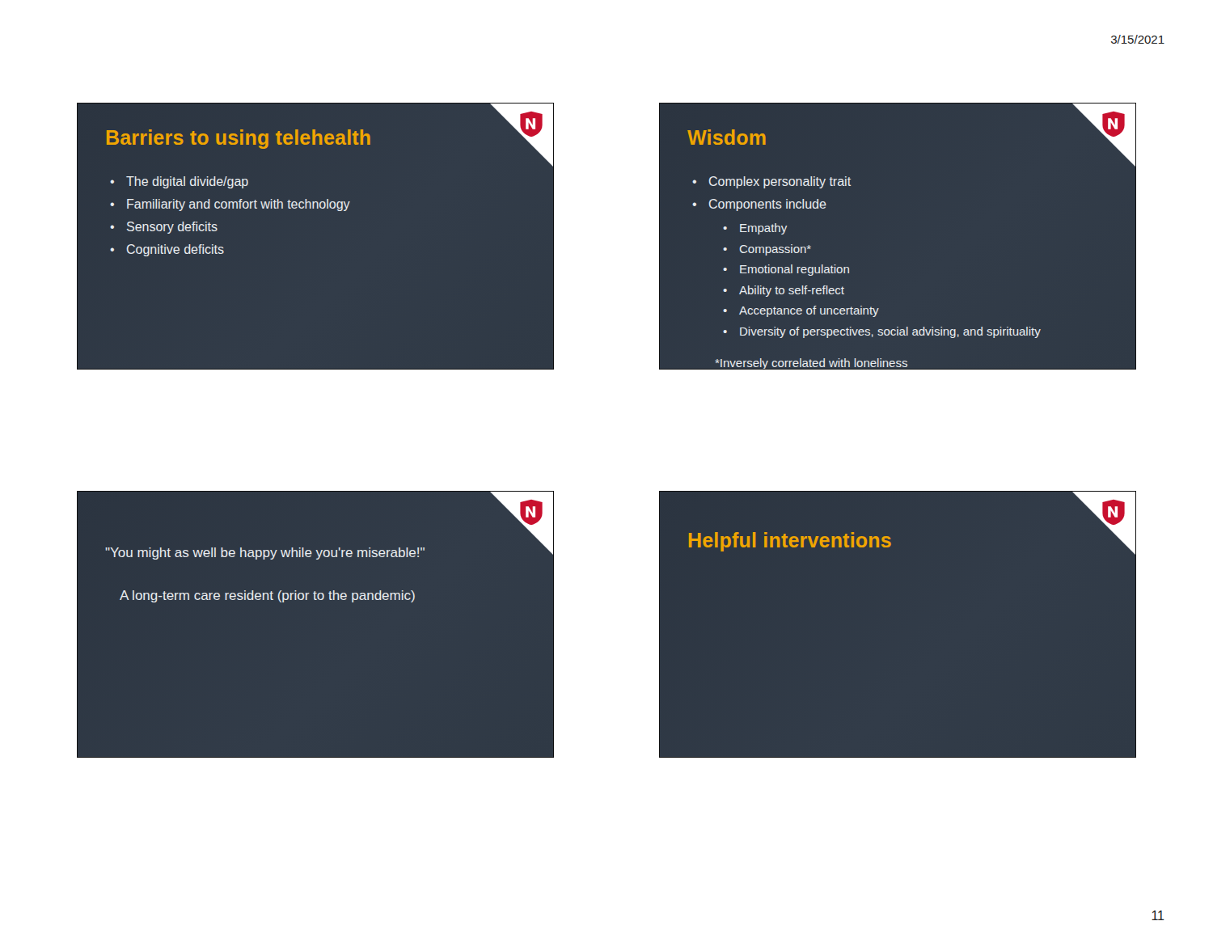3/15/2021
Barriers to using telehealth
The digital divide/gap
Familiarity and comfort with technology
Sensory deficits
Cognitive deficits
Wisdom
Complex personality trait
Components include
Empathy
Compassion*
Emotional regulation
Ability to self-reflect
Acceptance of uncertainty
Diversity of perspectives, social advising, and spirituality
*Inversely correlated with loneliness
"You might as well be happy while you're miserable!" A long-term care resident (prior to the pandemic)
Helpful interventions
11